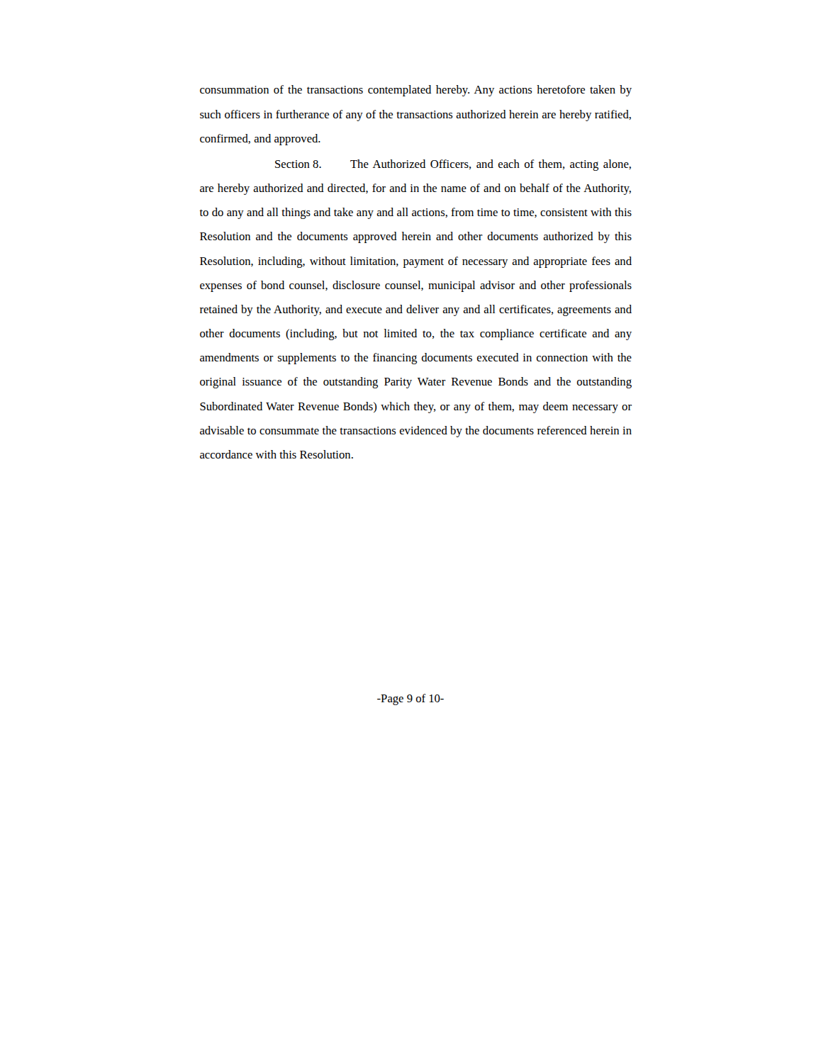consummation of the transactions contemplated hereby. Any actions heretofore taken by such officers in furtherance of any of the transactions authorized herein are hereby ratified, confirmed, and approved.
Section 8. The Authorized Officers, and each of them, acting alone, are hereby authorized and directed, for and in the name of and on behalf of the Authority, to do any and all things and take any and all actions, from time to time, consistent with this Resolution and the documents approved herein and other documents authorized by this Resolution, including, without limitation, payment of necessary and appropriate fees and expenses of bond counsel, disclosure counsel, municipal advisor and other professionals retained by the Authority, and execute and deliver any and all certificates, agreements and other documents (including, but not limited to, the tax compliance certificate and any amendments or supplements to the financing documents executed in connection with the original issuance of the outstanding Parity Water Revenue Bonds and the outstanding Subordinated Water Revenue Bonds) which they, or any of them, may deem necessary or advisable to consummate the transactions evidenced by the documents referenced herein in accordance with this Resolution.
-Page 9 of 10-